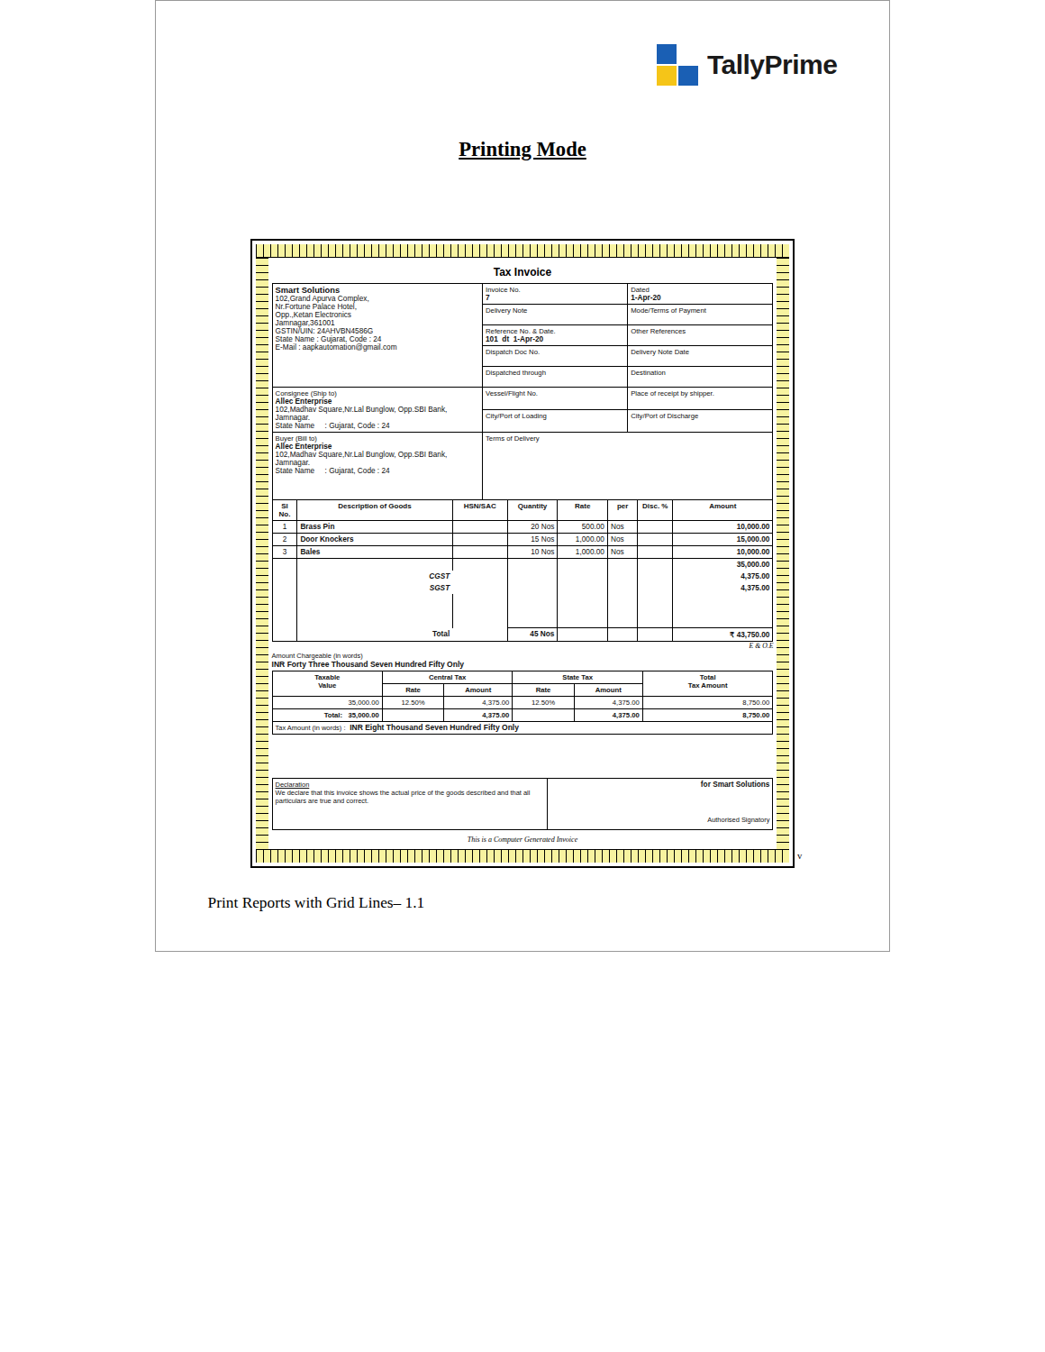TallyPrime
Printing Mode
Tax Invoice
| Smart Solutions 102,Grand Apurva Complex, Nr.Fortune Palace Hotel, Opp.,Ketan Electronics Jamnagar,361001 GSTIN/UIN: 24AHVBN4586G State Name : Gujarat, Code : 24 E-Mail : aapkautomation@gmail.com | Invoice No. 7 | Dated 1-Apr-20 |
| Delivery Note | Mode/Terms of Payment |
| Reference No. & Date. 101 dt 1-Apr-20 | Other References |
| Dispatch Doc No. | Delivery Note Date |
| Dispatched through | Destination |
| Consignee (Ship to) Allec Enterprise 102,Madhav Square,Nr.Lal Bunglow, Opp.SBI Bank, Jamnagar. State Name : Gujarat, Code : 24 | Vessel/Flight No. | Place of receipt by shipper. |
| City/Port of Loading | City/Port of Discharge |
| Buyer (Bill to) Allec Enterprise 102,Madhav Square,Nr.Lal Bunglow, Opp.SBI Bank, Jamnagar. State Name : Gujarat, Code : 24 | Terms of Delivery |
| Sl No. | Description of Goods | HSN/SAC | Quantity | Rate | per | Disc. % | Amount |
| --- | --- | --- | --- | --- | --- | --- | --- |
| 1 | Brass Pin | | 20 Nos | 500.00 | Nos | | 10,000.00 |
| 2 | Door Knockers | | 15 Nos | 1,000.00 | Nos | | 15,000.00 |
| 3 | Bales | | 10 Nos | 1,000.00 | Nos | | 10,000.00 |
| | | | | | | | 35,000.00 |
| | CGST | | | | | | 4,375.00 |
| | SGST | | | | | | 4,375.00 |
| | Total | | 45 Nos | | | | ₹ 43,750.00 |
E & O.E
| Amount Chargeable (in words) INR Forty Three Thousand Seven Hundred Fifty Only |
| Taxable Value | Central Tax | State Tax | Total Tax Amount |
| --- | --- | --- | --- |
| Rate | Amount | Rate | Amount |
| 35,000.00 | 12.50% | 4,375.00 | 12.50% | 4,375.00 | 8,750.00 |
| Total: 35,000.00 | | 4,375.00 | | 4,375.00 | 8,750.00 |
| Tax Amount (in words) : INR Eight Thousand Seven Hundred Fifty Only |
| Declaration We declare that this invoice shows the actual price of the goods described and that all particulars are true and correct. | for Smart Solutions Authorised Signatory |
This is a Computer Generated Invoice
v
Print Reports with Grid Lines– 1.1